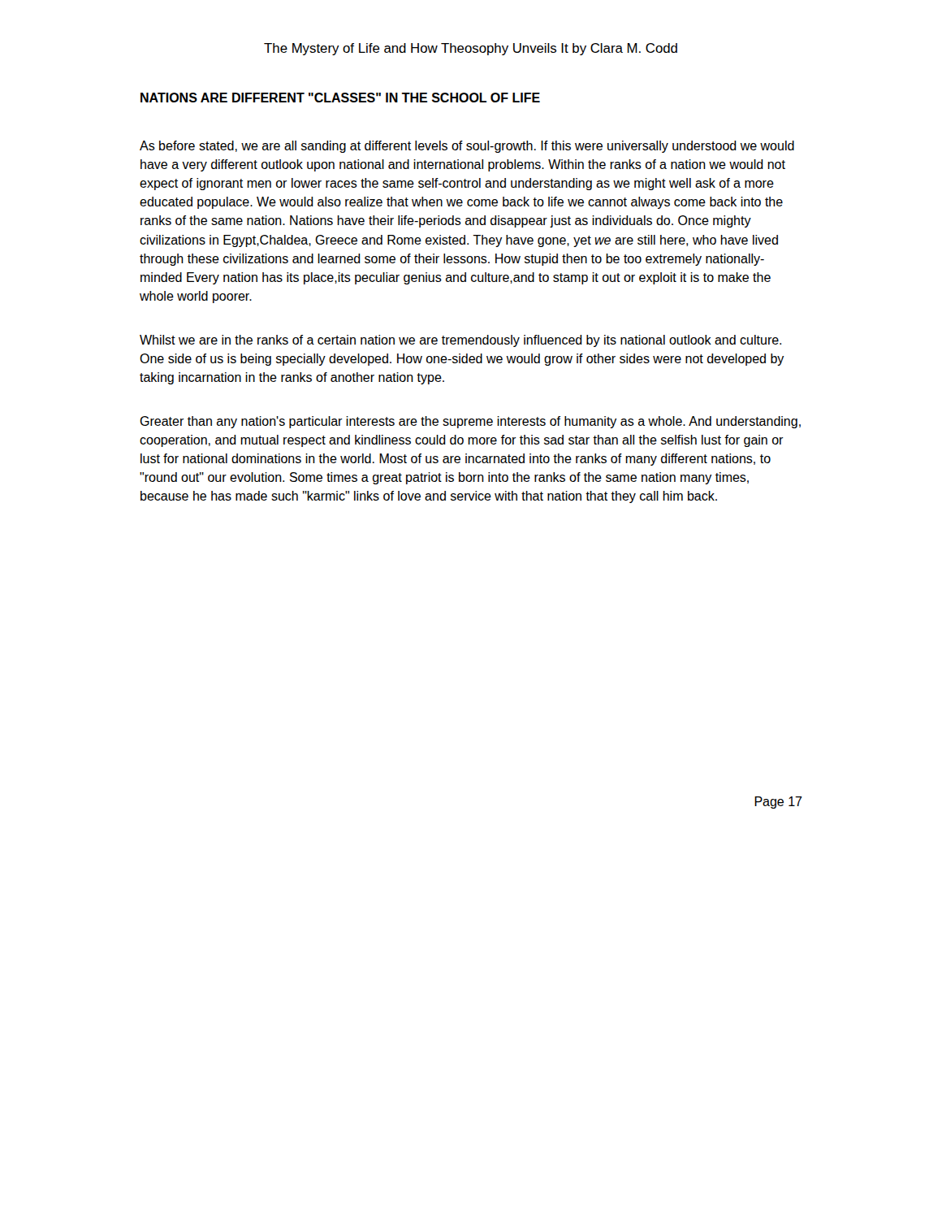The Mystery of Life and How Theosophy Unveils It by Clara M. Codd
NATIONS ARE DIFFERENT "CLASSES" IN THE SCHOOL OF LIFE
As before stated, we are all sanding at different levels of soul-growth. If this were universally understood we would have a very different outlook upon national and international problems. Within the ranks of a nation we would not expect of ignorant men or lower races the same self-control and understanding as we might well ask of a more educated populace. We would also realize that when we come back to life we cannot always come back into the ranks of the same nation. Nations have their life-periods and disappear just as individuals do. Once mighty civilizations in Egypt,Chaldea, Greece and Rome existed. They have gone, yet we are still here, who have lived through these civilizations and learned some of their lessons. How stupid then to be too extremely nationally-minded Every nation has its place,its peculiar genius and culture,and to stamp it out or exploit it is to make the whole world poorer.
Whilst we are in the ranks of a certain nation we are tremendously influenced by its national outlook and culture. One side of us is being specially developed. How one-sided we would grow if other sides were not developed by taking incarnation in the ranks of another nation type.
Greater than any nation's particular interests are the supreme interests of humanity as a whole. And understanding, cooperation, and mutual respect and kindliness could do more for this sad star than all the selfish lust for gain or lust for national dominations in the world. Most of us are incarnated into the ranks of many different nations, to "round out" our evolution. Some times a great patriot is born into the ranks of the same nation many times, because he has made such "karmic" links of love and service with that nation that they call him back.
Page 17